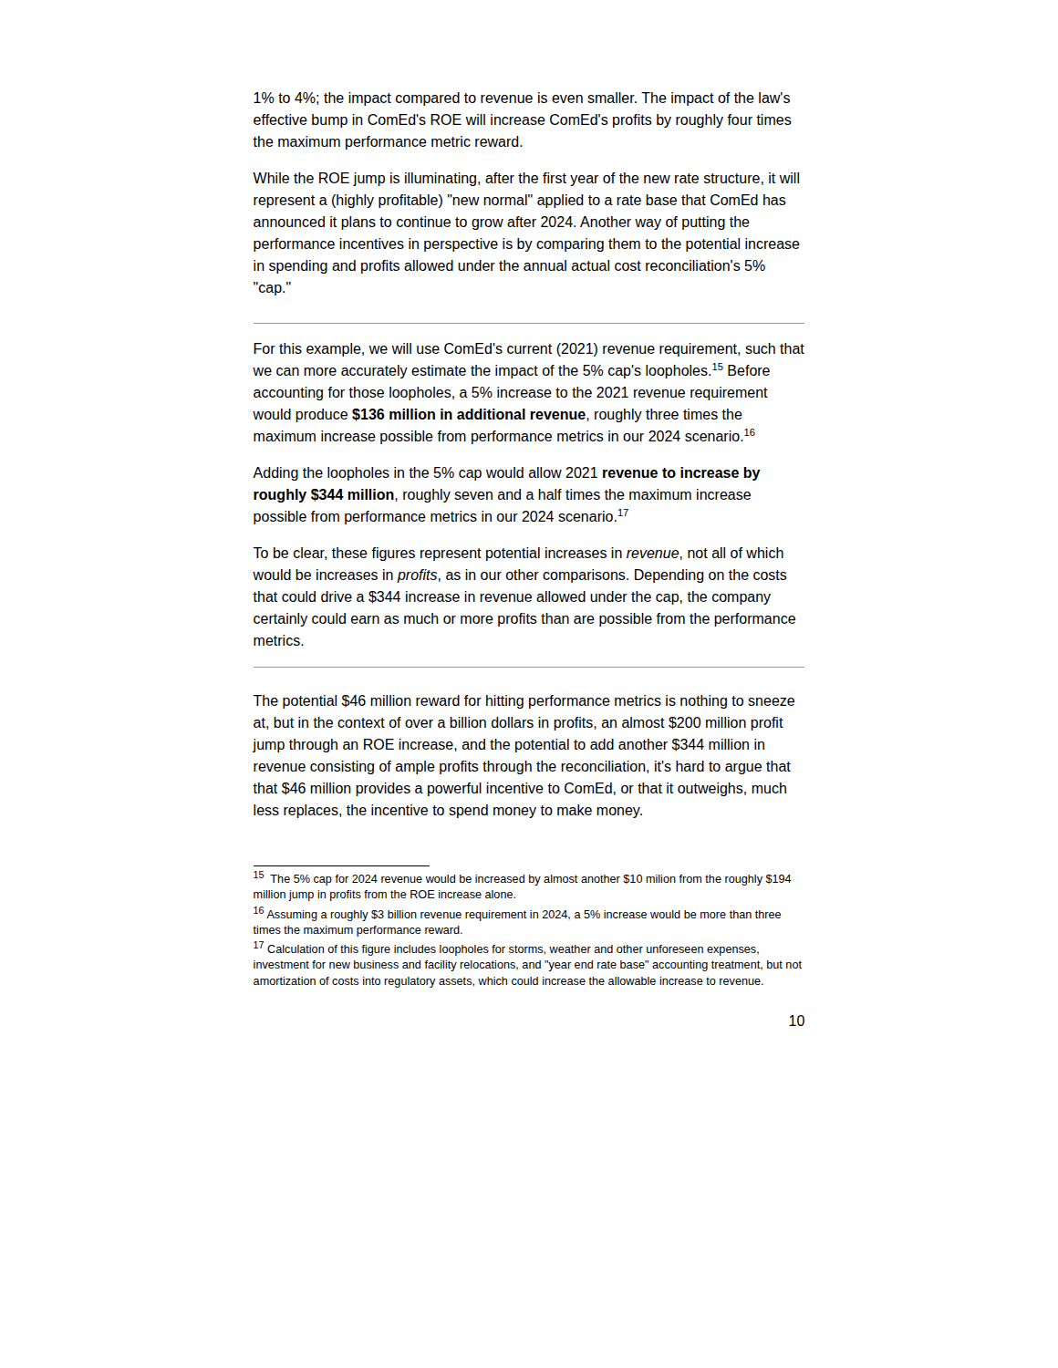1% to 4%; the impact compared to revenue is even smaller. The impact of the law's effective bump in ComEd's ROE will increase ComEd's profits by roughly four times the maximum performance metric reward.
While the ROE jump is illuminating, after the first year of the new rate structure, it will represent a (highly profitable) "new normal" applied to a rate base that ComEd has announced it plans to continue to grow after 2024. Another way of putting the performance incentives in perspective is by comparing them to the potential increase in spending and profits allowed under the annual actual cost reconciliation's 5% "cap."
For this example, we will use ComEd's current (2021) revenue requirement, such that we can more accurately estimate the impact of the 5% cap's loopholes.15 Before accounting for those loopholes, a 5% increase to the 2021 revenue requirement would produce $136 million in additional revenue, roughly three times the maximum increase possible from performance metrics in our 2024 scenario.16
Adding the loopholes in the 5% cap would allow 2021 revenue to increase by roughly $344 million, roughly seven and a half times the maximum increase possible from performance metrics in our 2024 scenario.17
To be clear, these figures represent potential increases in revenue, not all of which would be increases in profits, as in our other comparisons. Depending on the costs that could drive a $344 increase in revenue allowed under the cap, the company certainly could earn as much or more profits than are possible from the performance metrics.
The potential $46 million reward for hitting performance metrics is nothing to sneeze at, but in the context of over a billion dollars in profits, an almost $200 million profit jump through an ROE increase, and the potential to add another $344 million in revenue consisting of ample profits through the reconciliation, it's hard to argue that that $46 million provides a powerful incentive to ComEd, or that it outweighs, much less replaces, the incentive to spend money to make money.
15 The 5% cap for 2024 revenue would be increased by almost another $10 milion from the roughly $194 million jump in profits from the ROE increase alone.
16 Assuming a roughly $3 billion revenue requirement in 2024, a 5% increase would be more than three times the maximum performance reward.
17 Calculation of this figure includes loopholes for storms, weather and other unforeseen expenses, investment for new business and facility relocations, and "year end rate base" accounting treatment, but not amortization of costs into regulatory assets, which could increase the allowable increase to revenue.
10